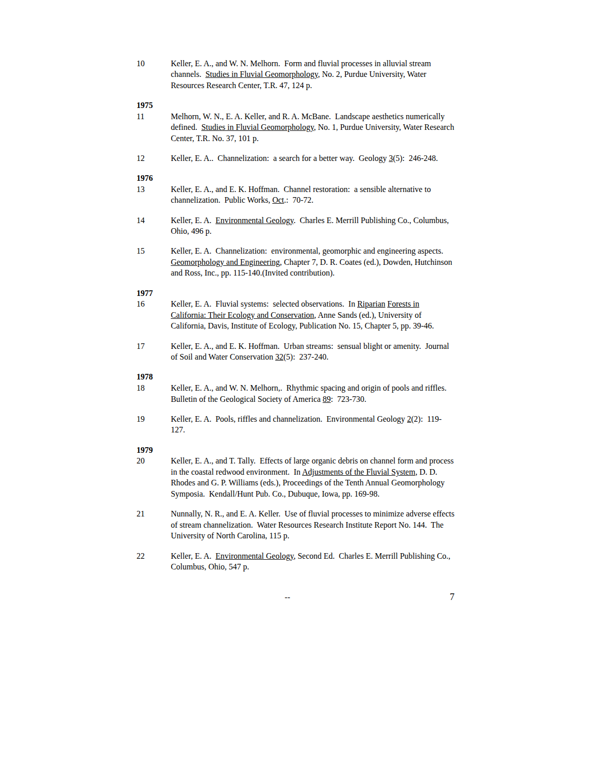10
Keller, E. A., and W. N. Melhorn. Form and fluvial processes in alluvial stream channels. Studies in Fluvial Geomorphology, No. 2, Purdue University, Water Resources Research Center, T.R. 47, 124 p.
1975
11
Melhorn, W. N., E. A. Keller, and R. A. McBane. Landscape aesthetics numerically defined. Studies in Fluvial Geomorphology, No. 1, Purdue University, Water Research Center, T.R. No. 37, 101 p.
12
Keller, E. A.. Channelization: a search for a better way. Geology 3(5): 246-248.
1976
13
Keller, E. A., and E. K. Hoffman. Channel restoration: a sensible alternative to channelization. Public Works, Oct.: 70-72.
14
Keller, E. A. Environmental Geology. Charles E. Merrill Publishing Co., Columbus, Ohio, 496 p.
15
Keller, E. A. Channelization: environmental, geomorphic and engineering aspects. Geomorphology and Engineering, Chapter 7, D. R. Coates (ed.), Dowden, Hutchinson and Ross, Inc., pp. 115-140.(Invited contribution).
1977
16
Keller, E. A. Fluvial systems: selected observations. In Riparian Forests in California: Their Ecology and Conservation, Anne Sands (ed.), University of California, Davis, Institute of Ecology, Publication No. 15, Chapter 5, pp. 39-46.
17
Keller, E. A., and E. K. Hoffman. Urban streams: sensual blight or amenity. Journal of Soil and Water Conservation 32(5): 237-240.
1978
18
Keller, E. A., and W. N. Melhorn,. Rhythmic spacing and origin of pools and riffles. Bulletin of the Geological Society of America 89: 723-730.
19
Keller, E. A. Pools, riffles and channelization. Environmental Geology 2(2): 119-127.
1979
20
Keller, E. A., and T. Tally. Effects of large organic debris on channel form and process in the coastal redwood environment. In Adjustments of the Fluvial System, D. D. Rhodes and G. P. Williams (eds.), Proceedings of the Tenth Annual Geomorphology Symposia. Kendall/Hunt Pub. Co., Dubuque, Iowa, pp. 169-98.
21
Nunnally, N. R., and E. A. Keller. Use of fluvial processes to minimize adverse effects of stream channelization. Water Resources Research Institute Report No. 144. The University of North Carolina, 115 p.
22
Keller, E. A. Environmental Geology, Second Ed. Charles E. Merrill Publishing Co., Columbus, Ohio, 547 p.
--
7